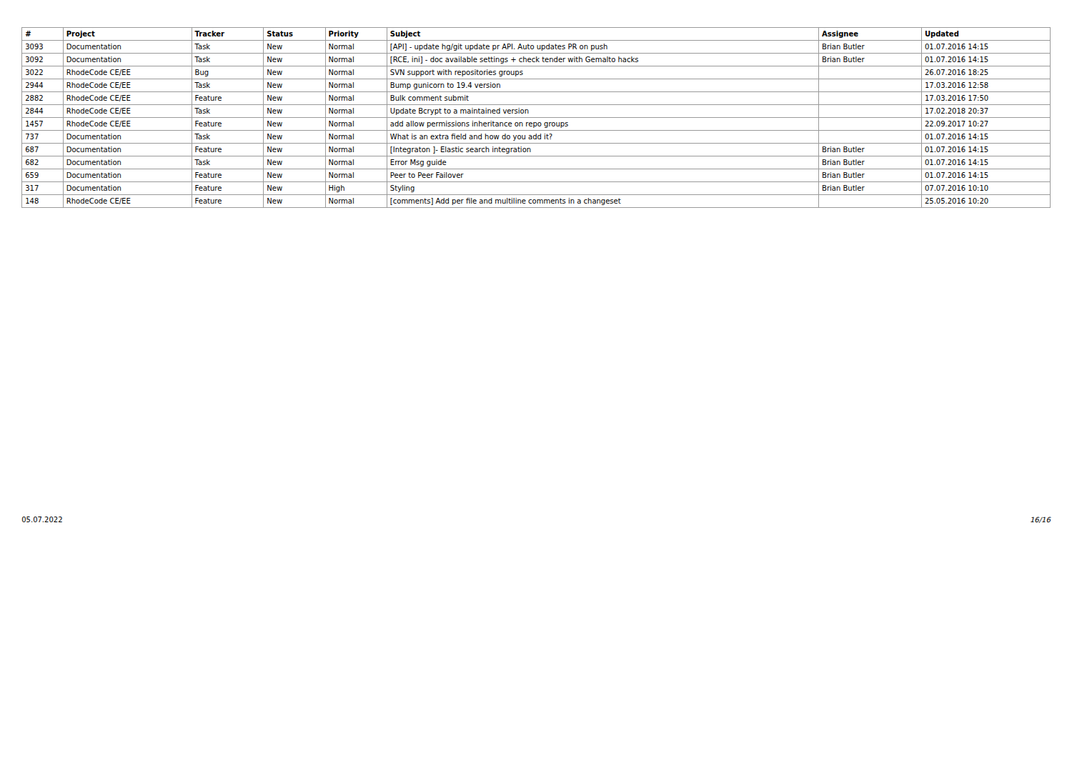| # | Project | Tracker | Status | Priority | Subject | Assignee | Updated |
| --- | --- | --- | --- | --- | --- | --- | --- |
| 3093 | Documentation | Task | New | Normal | [API] - update hg/git update pr API. Auto updates PR on push | Brian Butler | 01.07.2016 14:15 |
| 3092 | Documentation | Task | New | Normal | [RCE, ini] - doc available settings + check tender with Gemalto hacks | Brian Butler | 01.07.2016 14:15 |
| 3022 | RhodeCode CE/EE | Bug | New | Normal | SVN support with repositories groups | | 26.07.2016 18:25 |
| 2944 | RhodeCode CE/EE | Task | New | Normal | Bump gunicorn to 19.4 version | | 17.03.2016 12:58 |
| 2882 | RhodeCode CE/EE | Feature | New | Normal | Bulk comment submit | | 17.03.2016 17:50 |
| 2844 | RhodeCode CE/EE | Task | New | Normal | Update Bcrypt to a maintained version | | 17.02.2018 20:37 |
| 1457 | RhodeCode CE/EE | Feature | New | Normal | add allow permissions inheritance on repo groups | | 22.09.2017 10:27 |
| 737 | Documentation | Task | New | Normal | What is an extra field and how do you add it? | | 01.07.2016 14:15 |
| 687 | Documentation | Feature | New | Normal | [Integraton ]- Elastic search integration | Brian Butler | 01.07.2016 14:15 |
| 682 | Documentation | Task | New | Normal | Error Msg guide | Brian Butler | 01.07.2016 14:15 |
| 659 | Documentation | Feature | New | Normal | Peer to Peer Failover | Brian Butler | 01.07.2016 14:15 |
| 317 | Documentation | Feature | New | High | Styling | Brian Butler | 07.07.2016 10:10 |
| 148 | RhodeCode CE/EE | Feature | New | Normal | [comments] Add per file and multiline comments in a changeset | | 25.05.2016 10:20 |
05.07.2022 16/16